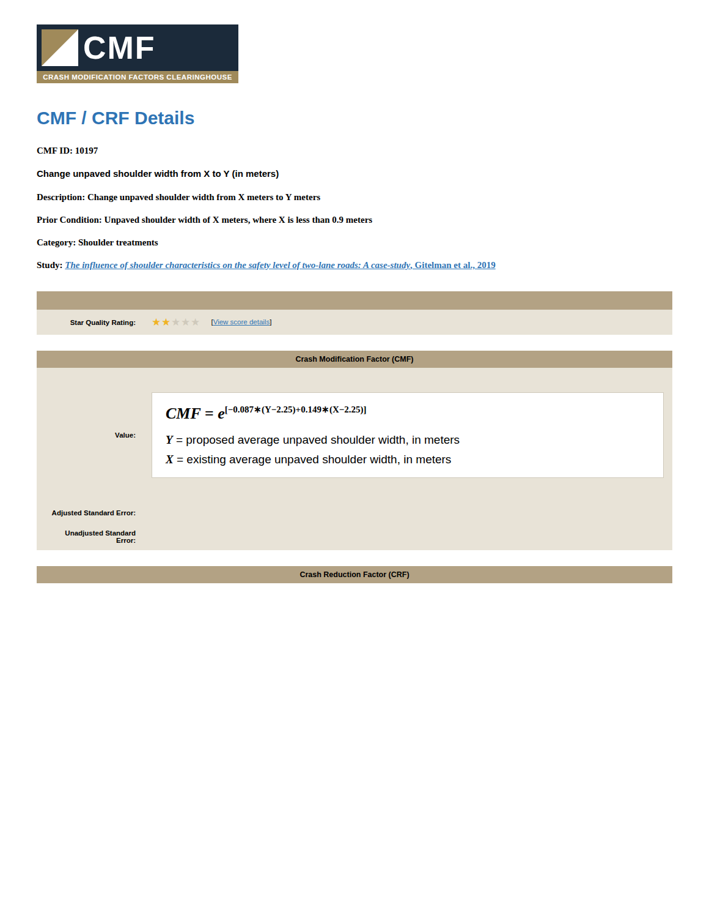CMF
CRASH MODIFICATION FACTORS CLEARINGHOUSE
CMF / CRF Details
CMF ID: 10197
Change unpaved shoulder width from X to Y (in meters)
Description: Change unpaved shoulder width from X meters to Y meters
Prior Condition: Unpaved shoulder width of X meters, where X is less than 0.9 meters
Category: Shoulder treatments
Study: The influence of shoulder characteristics on the safety level of two-lane roads: A case-study, Gitelman et al., 2019
| Star Quality Rating: | ★ ★ ★ ★ ★ [ View score details ] |
| Crash Modification Factor (CMF) |
| Value: | CMF = e [−0.087∗(Y−2.25)+0.149∗(X−2.25)] Y = proposed average unpaved shoulder width, in meters X = existing average unpaved shoulder width, in meters |
| Adjusted Standard Error: | |
| Unadjusted Standard Error: | |
| Crash Reduction Factor (CRF) |